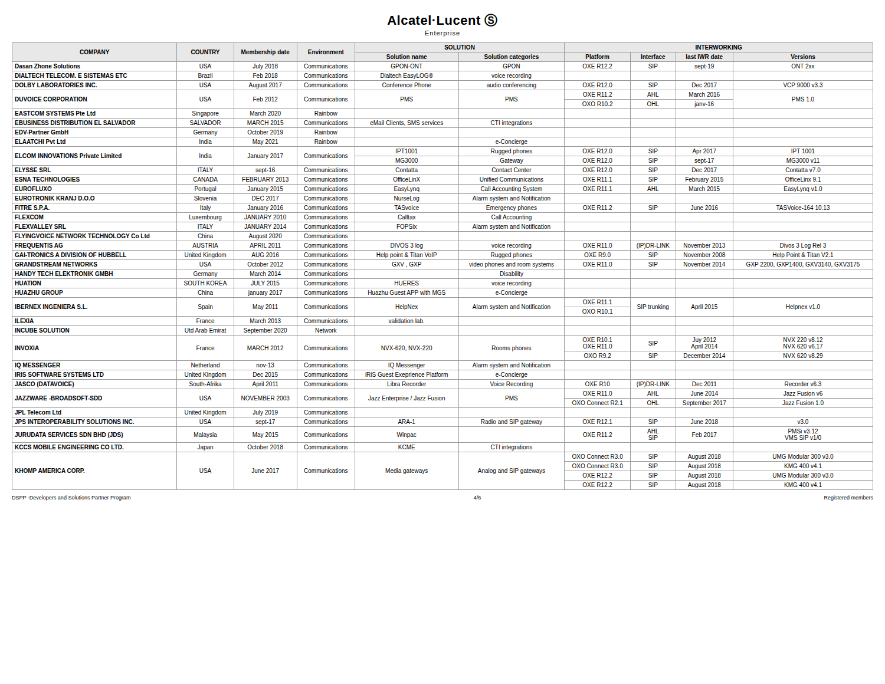Alcatel·Lucent Ⓢ
Enterprise
| COMPANY | COUNTRY | Membership date | Environment | SOLUTION | INTERWORKING |
| --- | --- | --- | --- | --- | --- |
| Solution name | Solution categories | Platform | Interface | last IWR date | Versions |
| Dasan Zhone Solutions | USA | July 2018 | Communications | GPON-ONT | GPON | OXE R12.2 | SIP | sept-19 | ONT 2xx |
| DIALTECH TELECOM. E SISTEMAS ETC | Brazil | Feb 2018 | Communications | Dialtech EasyLOG® | voice recording | | | | |
| DOLBY LABORATORIES INC. | USA | August 2017 | Communications | Conference Phone | audio conferencing | OXE R12.0 | SIP | Dec 2017 | VCP 9000 v3.3 |
| DUVOICE CORPORATION | USA | Feb 2012 | Communications | PMS | PMS | OXE R11.2 | AHL | March 2016 | PMS 1.0 |
| OXO R10.2 | OHL | janv-16 |
| EASTCOM SYSTEMS Pte Ltd | Singapore | March 2020 | Rainbow | | | | | | |
| EBUSINESS DISTRIBUTION EL SALVADOR | SALVADOR | MARCH 2015 | Communications | eMail Clients, SMS services | CTI integrations | | | | |
| EDV-Partner GmbH | Germany | October 2019 | Rainbow | | | | | | |
| ELAATCHI Pvt Ltd | India | May 2021 | Rainbow | | e-Concierge | | | | |
| ELCOM INNOVATIONS Private Limited | India | January 2017 | Communications | IPT1001 | Rugged phones | OXE R12.0 | SIP | Apr 2017 | IPT 1001 |
| MG3000 | Gateway | OXE R12.0 | SIP | sept-17 | MG3000 v11 |
| ELYSSE SRL | ITALY | sept-16 | Communications | Contatta | Contact Center | OXE R12.0 | SIP | Dec 2017 | Contatta v7.0 |
| ESNA TECHNOLOGIES | CANADA | FEBRUARY 2013 | Communications | OfficeLinX | Unified Communications | OXE R11.1 | SIP | February 2015 | OfficeLinx 9.1 |
| EUROFLUXO | Portugal | January 2015 | Communications | EasyLynq | Call Accounting System | OXE R11.1 | AHL | March 2015 | EasyLynq v1.0 |
| EUROTRONIK KRANJ D.O.O | Slovenia | DEC 2017 | Communications | NurseLog | Alarm system and Notification | | | | |
| FITRE S.P.A. | Italy | January 2016 | Communications | TASvoice | Emergency phones | OXE R11.2 | SIP | June 2016 | TASVoice-164 10.13 |
| FLEXCOM | Luxembourg | JANUARY 2010 | Communications | Calltax | Call Accounting | | | | |
| FLEXVALLEY SRL | ITALY | JANUARY 2014 | Communications | FOPSix | Alarm system and Notification | | | | |
| FLYINGVOICE NETWORK TECHNOLOGY Co Ltd | China | August 2020 | Communications | | | | | | |
| FREQUENTIS AG | AUSTRIA | APRIL 2011 | Communications | DIVOS 3 log | voice recording | OXE R11.0 | (IP)DR-LINK | November 2013 | Divos 3 Log Rel 3 |
| GAI-TRONICS A DIVISION OF HUBBELL | United Kingdom | AUG 2016 | Communications | Help point & Titan VoIP | Rugged phones | OXE R9.0 | SIP | November 2008 | Help Point & Titan V2.1 |
| GRANDSTREAM NETWORKS | USA | October 2012 | Communications | GXV , GXP | video phones and room systems | OXE R11.0 | SIP | November 2014 | GXP 2200, GXP1400, GXV3140, GXV3175 |
| HANDY TECH ELEKTRONIK GMBH | Germany | March 2014 | Communications | | Disability | | | | |
| HUATION | SOUTH KOREA | JULY 2015 | Communications | HUERES | voice recording | | | | |
| HUAZHU GROUP | China | january 2017 | Communications | Huazhu Guest APP with MGS | e-Concierge | | | | |
| IBERNEX INGENIERA S.L. | Spain | May 2011 | Communications | HelpNex | Alarm system and Notification | OXE R11.1 | SIP trunking | April 2015 | Helpnex v1.0 |
| OXO R10.1 |
| ILEXIA | France | March 2013 | Communications | validation lab. | | | | | |
| INCUBE SOLUTION | Utd Arab Emirat | September 2020 | Network | | | | | | |
| INVOXIA | France | MARCH 2012 | Communications | NVX-620, NVX-220 | Rooms phones | OXE R10.1 OXE R11.0 | SIP | Juy 2012 April 2014 | NVX 220 v8.12 NVX 620 v6.17 |
| OXO R9.2 | SIP | December 2014 | NVX 620 v8.29 |
| IQ MESSENGER | Netherland | nov-13 | Communications | IQ Messenger | Alarm system and Notification | | | | |
| IRIS SOFTWARE SYSTEMS LTD | United Kingdom | Dec 2015 | Communications | iRiS Guest Exeprience Platform | e-Concierge | | | | |
| JASCO (DATAVOICE) | South-Afrika | April 2011 | Communications | Libra Recorder | Voice Recording | OXE R10 | (IP)DR-LINK | Dec 2011 | Recorder v6.3 |
| JAZZWARE -BROADSOFT-SDD | USA | NOVEMBER 2003 | Communications | Jazz Enterprise / Jazz Fusion | PMS | OXE R11.0 | AHL | June 2014 | Jazz Fusion v6 |
| OXO Connect R2.1 | OHL | September 2017 | Jazz Fusion 1.0 |
| JPL Telecom Ltd | United Kingdom | July 2019 | Communications | | | | | | |
| JPS INTEROPERABILITY SOLUTIONS INC. | USA | sept-17 | Communications | ARA-1 | Radio and SIP gateway | OXE R12.1 | SIP | June 2018 | v3.0 |
| JURUDATA SERVICES SDN BHD (JDS) | Malaysia | May 2015 | Communications | Winpac | | OXE R11.2 | AHL SIP | Feb 2017 | PMSi v3.12 VMS SIP v1/0 |
| KCCS MOBILE ENGINEERING CO LTD. | Japan | October 2018 | Communications | KCME | CTI integrations | | | | |
| KHOMP AMERICA CORP. | USA | June 2017 | Communications | Media gateways | Analog and SIP gateways | OXO Connect R3.0 | SIP | August 2018 | UMG Modular 300 v3.0 |
| OXO Connect R3.0 | SIP | August 2018 | KMG 400 v4.1 |
| OXE R12.2 | SIP | August 2018 | UMG Modular 300 v3.0 |
| OXE R12.2 | SIP | August 2018 | KMG 400 v4.1 |
DSPP -Developers and Solutions Partner Program 4/6 Registered members